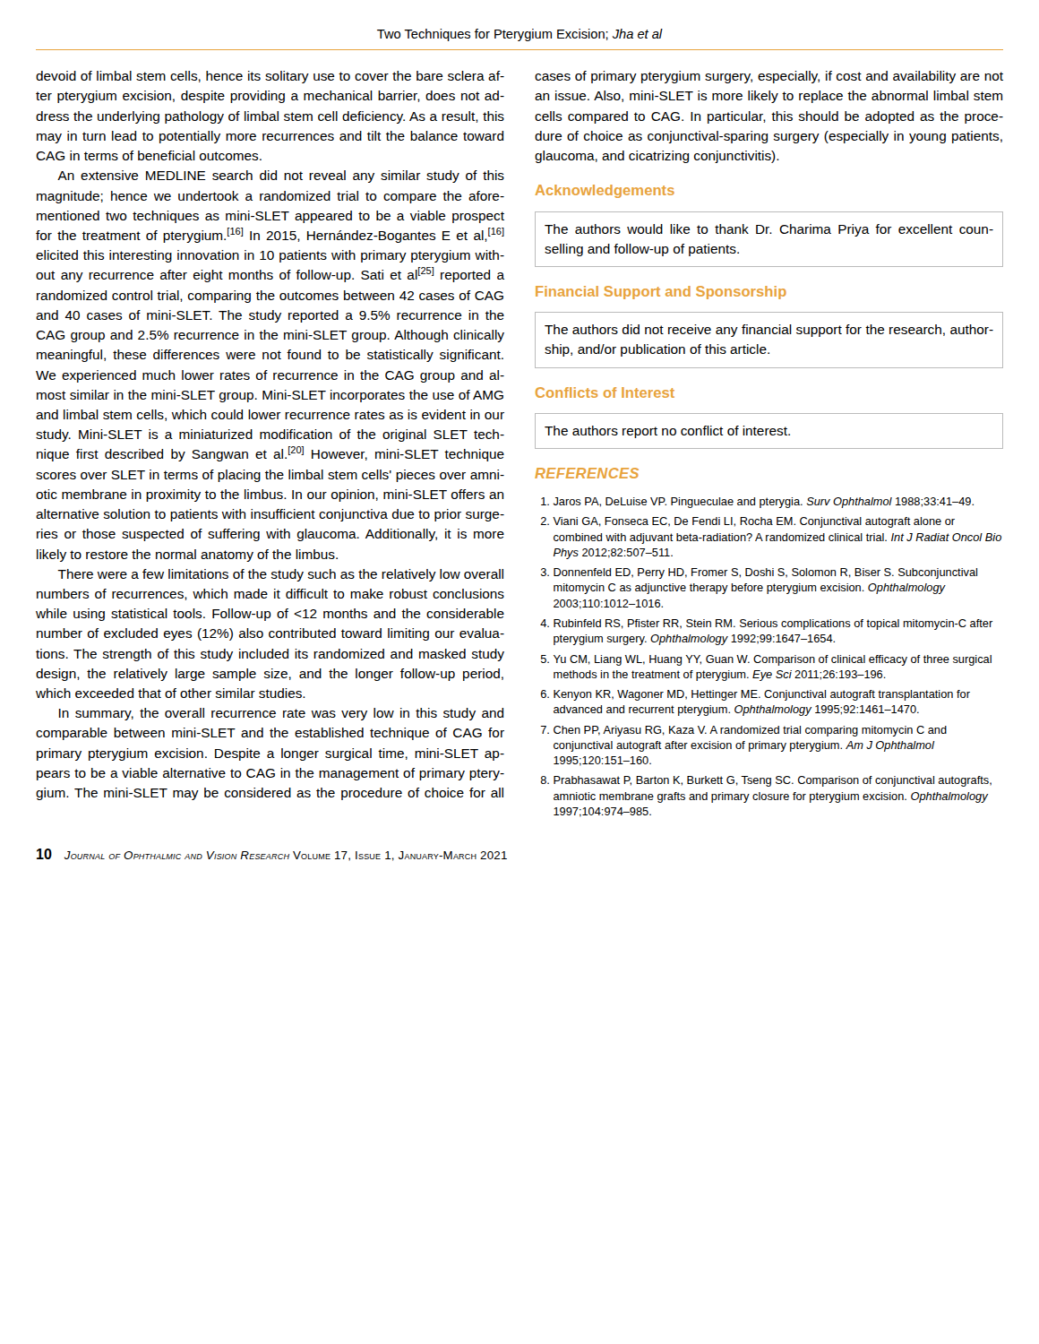Two Techniques for Pterygium Excision; Jha et al
devoid of limbal stem cells, hence its solitary use to cover the bare sclera after pterygium excision, despite providing a mechanical barrier, does not address the underlying pathology of limbal stem cell deficiency. As a result, this may in turn lead to potentially more recurrences and tilt the balance toward CAG in terms of beneficial outcomes.
An extensive MEDLINE search did not reveal any similar study of this magnitude; hence we undertook a randomized trial to compare the aforementioned two techniques as mini-SLET appeared to be a viable prospect for the treatment of pterygium.[16] In 2015, Hernández-Bogantes E et al,[16] elicited this interesting innovation in 10 patients with primary pterygium without any recurrence after eight months of follow-up. Sati et al[25] reported a randomized control trial, comparing the outcomes between 42 cases of CAG and 40 cases of mini-SLET. The study reported a 9.5% recurrence in the CAG group and 2.5% recurrence in the mini-SLET group. Although clinically meaningful, these differences were not found to be statistically significant. We experienced much lower rates of recurrence in the CAG group and almost similar in the mini-SLET group. Mini-SLET incorporates the use of AMG and limbal stem cells, which could lower recurrence rates as is evident in our study. Mini-SLET is a miniaturized modification of the original SLET technique first described by Sangwan et al.[20] However, mini-SLET technique scores over SLET in terms of placing the limbal stem cells' pieces over amniotic membrane in proximity to the limbus. In our opinion, mini-SLET offers an alternative solution to patients with insufficient conjunctiva due to prior surgeries or those suspected of suffering with glaucoma. Additionally, it is more likely to restore the normal anatomy of the limbus.
There were a few limitations of the study such as the relatively low overall numbers of recurrences, which made it difficult to make robust conclusions while using statistical tools. Follow-up of <12 months and the considerable number of excluded eyes (12%) also contributed toward limiting our evaluations. The strength of this study included its randomized and masked study design, the relatively large sample size, and the longer follow-up period, which exceeded that of other similar studies.
In summary, the overall recurrence rate was very low in this study and comparable between mini-SLET and the established technique of CAG for primary pterygium excision. Despite a longer surgical time, mini-SLET appears to be a viable alternative to CAG in the management of primary pterygium. The mini-SLET may be considered as the procedure of choice for all cases of primary pterygium surgery, especially, if cost and availability are not an issue. Also, mini-SLET is more likely to replace the abnormal limbal stem cells compared to CAG. In particular, this should be adopted as the procedure of choice as conjunctival-sparing surgery (especially in young patients, glaucoma, and cicatrizing conjunctivitis).
Acknowledgements
The authors would like to thank Dr. Charima Priya for excellent counselling and follow-up of patients.
Financial Support and Sponsorship
The authors did not receive any financial support for the research, authorship, and/or publication of this article.
Conflicts of Interest
The authors report no conflict of interest.
REFERENCES
Jaros PA, DeLuise VP. Pingueculae and pterygia. Surv Ophthalmol 1988;33:41–49.
Viani GA, Fonseca EC, De Fendi LI, Rocha EM. Conjunctival autograft alone or combined with adjuvant beta-radiation? A randomized clinical trial. Int J Radiat Oncol Bio Phys 2012;82:507–511.
Donnenfeld ED, Perry HD, Fromer S, Doshi S, Solomon R, Biser S. Subconjunctival mitomycin C as adjunctive therapy before pterygium excision. Ophthalmology 2003;110:1012–1016.
Rubinfeld RS, Pfister RR, Stein RM. Serious complications of topical mitomycin-C after pterygium surgery. Ophthalmology 1992;99:1647–1654.
Yu CM, Liang WL, Huang YY, Guan W. Comparison of clinical efficacy of three surgical methods in the treatment of pterygium. Eye Sci 2011;26:193–196.
Kenyon KR, Wagoner MD, Hettinger ME. Conjunctival autograft transplantation for advanced and recurrent pterygium. Ophthalmology 1995;92:1461–1470.
Chen PP, Ariyasu RG, Kaza V. A randomized trial comparing mitomycin C and conjunctival autograft after excision of primary pterygium. Am J Ophthalmol 1995;120:151–160.
Prabhasawat P, Barton K, Burkett G, Tseng SC. Comparison of conjunctival autografts, amniotic membrane grafts and primary closure for pterygium excision. Ophthalmology 1997;104:974–985.
10 Journal of Ophthalmic and Vision Research Volume 17, Issue 1, January-March 2021